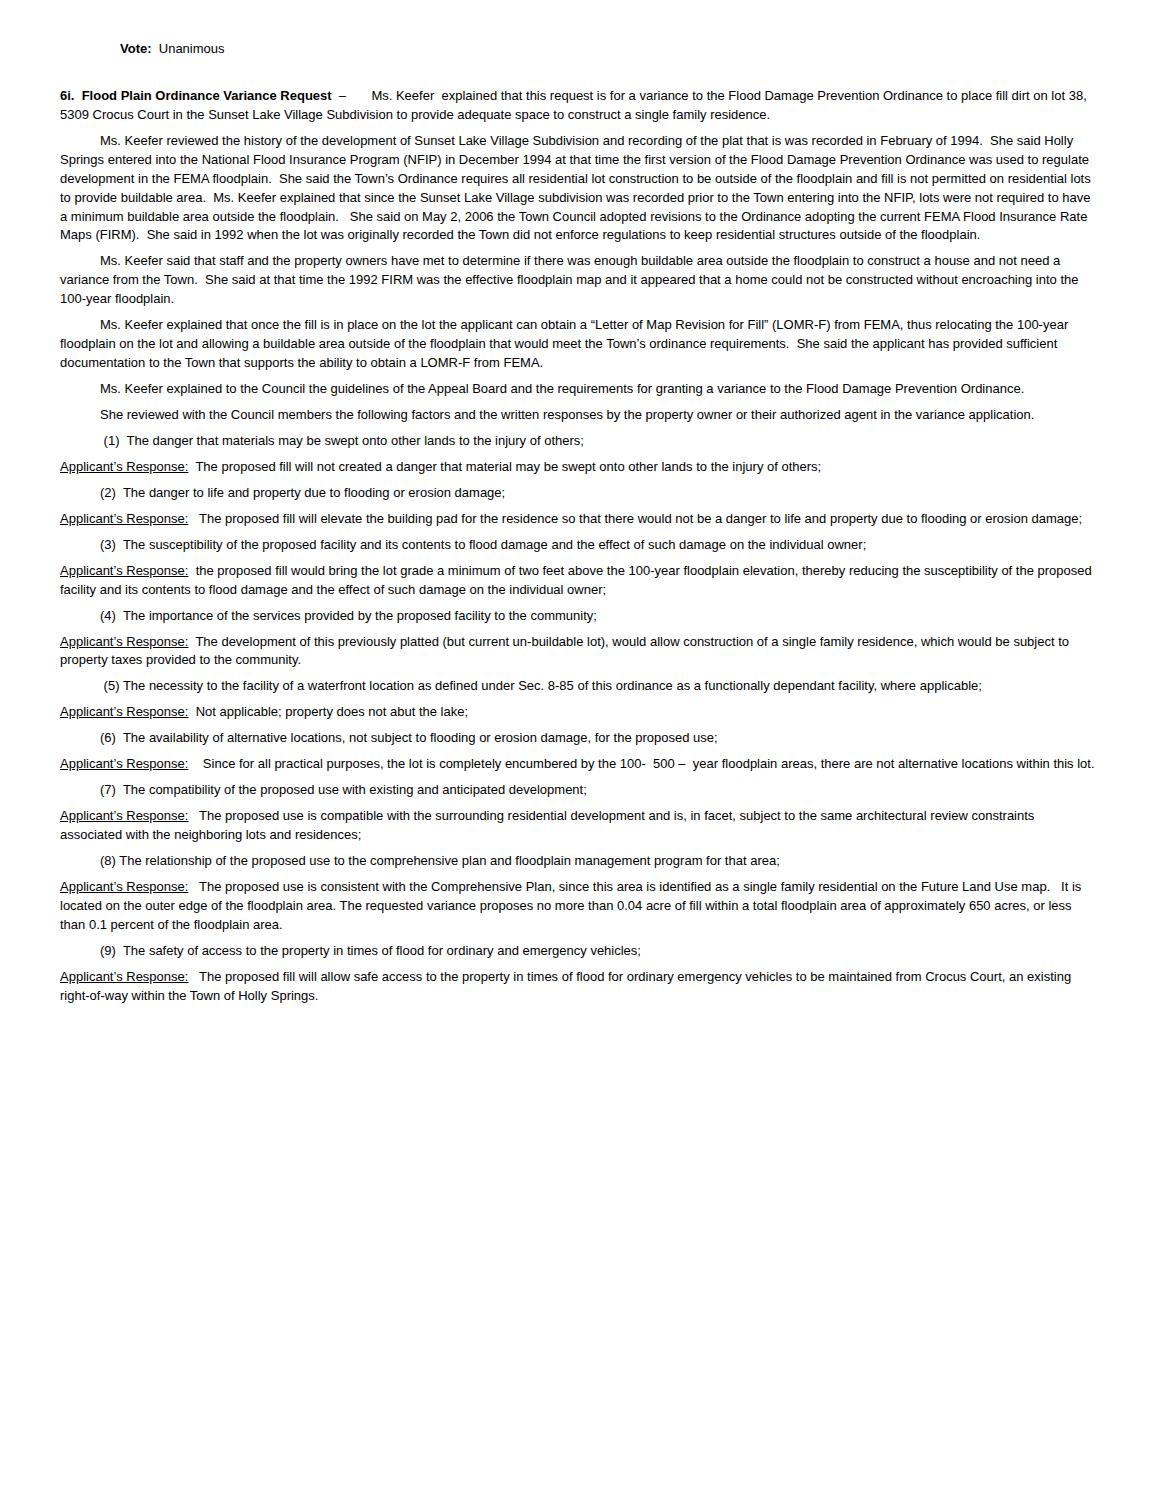Vote: Unanimous
6i. Flood Plain Ordinance Variance Request – Ms. Keefer explained that this request is for a variance to the Flood Damage Prevention Ordinance to place fill dirt on lot 38, 5309 Crocus Court in the Sunset Lake Village Subdivision to provide adequate space to construct a single family residence.
Ms. Keefer reviewed the history of the development of Sunset Lake Village Subdivision and recording of the plat that is was recorded in February of 1994. She said Holly Springs entered into the National Flood Insurance Program (NFIP) in December 1994 at that time the first version of the Flood Damage Prevention Ordinance was used to regulate development in the FEMA floodplain. She said the Town’s Ordinance requires all residential lot construction to be outside of the floodplain and fill is not permitted on residential lots to provide buildable area. Ms. Keefer explained that since the Sunset Lake Village subdivision was recorded prior to the Town entering into the NFIP, lots were not required to have a minimum buildable area outside the floodplain. She said on May 2, 2006 the Town Council adopted revisions to the Ordinance adopting the current FEMA Flood Insurance Rate Maps (FIRM). She said in 1992 when the lot was originally recorded the Town did not enforce regulations to keep residential structures outside of the floodplain.
Ms. Keefer said that staff and the property owners have met to determine if there was enough buildable area outside the floodplain to construct a house and not need a variance from the Town. She said at that time the 1992 FIRM was the effective floodplain map and it appeared that a home could not be constructed without encroaching into the 100-year floodplain.
Ms. Keefer explained that once the fill is in place on the lot the applicant can obtain a “Letter of Map Revision for Fill” (LOMR-F) from FEMA, thus relocating the 100-year floodplain on the lot and allowing a buildable area outside of the floodplain that would meet the Town’s ordinance requirements. She said the applicant has provided sufficient documentation to the Town that supports the ability to obtain a LOMR-F from FEMA.
Ms. Keefer explained to the Council the guidelines of the Appeal Board and the requirements for granting a variance to the Flood Damage Prevention Ordinance.
She reviewed with the Council members the following factors and the written responses by the property owner or their authorized agent in the variance application.
(1) The danger that materials may be swept onto other lands to the injury of others;
Applicant’s Response: The proposed fill will not created a danger that material may be swept onto other lands to the injury of others;
(2) The danger to life and property due to flooding or erosion damage;
Applicant’s Response: The proposed fill will elevate the building pad for the residence so that there would not be a danger to life and property due to flooding or erosion damage;
(3) The susceptibility of the proposed facility and its contents to flood damage and the effect of such damage on the individual owner;
Applicant’s Response: the proposed fill would bring the lot grade a minimum of two feet above the 100-year floodplain elevation, thereby reducing the susceptibility of the proposed facility and its contents to flood damage and the effect of such damage on the individual owner;
(4) The importance of the services provided by the proposed facility to the community;
Applicant’s Response: The development of this previously platted (but current un-buildable lot), would allow construction of a single family residence, which would be subject to property taxes provided to the community.
(5) The necessity to the facility of a waterfront location as defined under Sec. 8-85 of this ordinance as a functionally dependant facility, where applicable;
Applicant’s Response: Not applicable; property does not abut the lake;
(6) The availability of alternative locations, not subject to flooding or erosion damage, for the proposed use;
Applicant’s Response: Since for all practical purposes, the lot is completely encumbered by the 100- 500 – year floodplain areas, there are not alternative locations within this lot.
(7) The compatibility of the proposed use with existing and anticipated development;
Applicant’s Response: The proposed use is compatible with the surrounding residential development and is, in facet, subject to the same architectural review constraints associated with the neighboring lots and residences;
(8) The relationship of the proposed use to the comprehensive plan and floodplain management program for that area;
Applicant’s Response: The proposed use is consistent with the Comprehensive Plan, since this area is identified as a single family residential on the Future Land Use map. It is located on the outer edge of the floodplain area. The requested variance proposes no more than 0.04 acre of fill within a total floodplain area of approximately 650 acres, or less than 0.1 percent of the floodplain area.
(9) The safety of access to the property in times of flood for ordinary and emergency vehicles;
Applicant’s Response: The proposed fill will allow safe access to the property in times of flood for ordinary emergency vehicles to be maintained from Crocus Court, an existing right-of-way within the Town of Holly Springs.